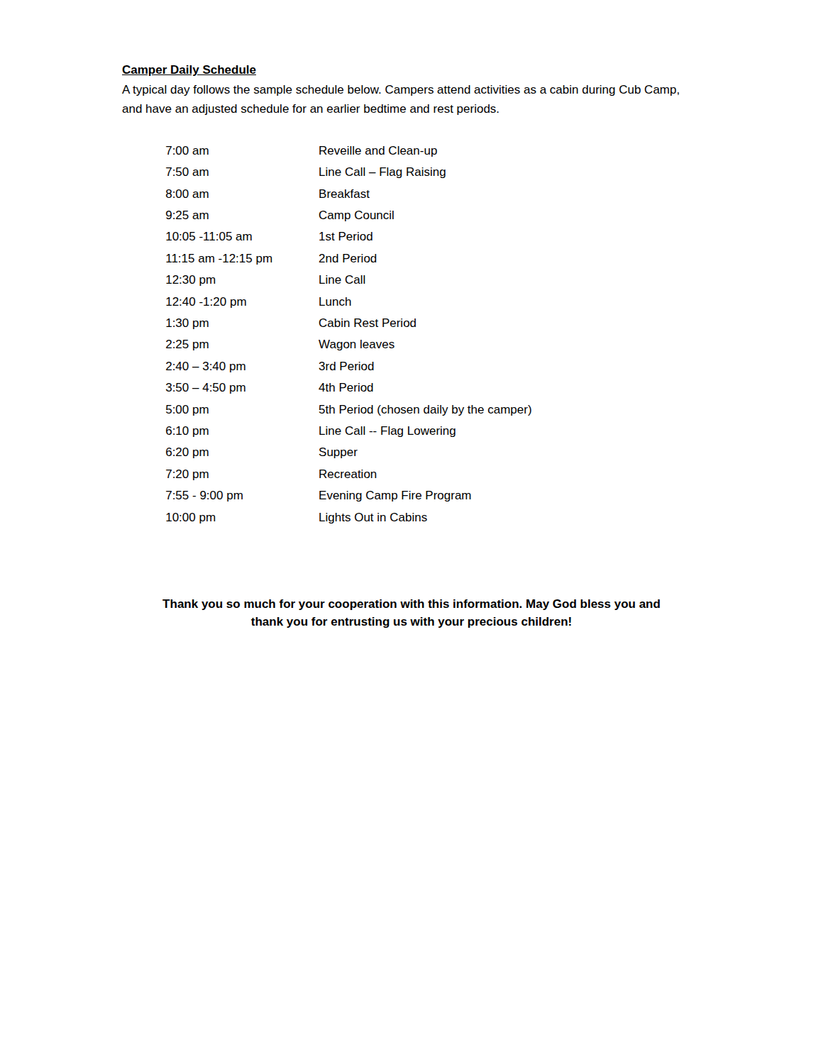Camper Daily Schedule
A typical day follows the sample schedule below. Campers attend activities as a cabin during Cub Camp, and have an adjusted schedule for an earlier bedtime and rest periods.
| 7:00 am | Reveille and Clean-up |
| 7:50 am | Line Call – Flag Raising |
| 8:00 am | Breakfast |
| 9:25 am | Camp Council |
| 10:05 -11:05 am | 1st Period |
| 11:15 am -12:15 pm | 2nd Period |
| 12:30 pm | Line Call |
| 12:40 -1:20 pm | Lunch |
| 1:30 pm | Cabin Rest Period |
| 2:25 pm | Wagon leaves |
| 2:40 – 3:40 pm | 3rd Period |
| 3:50 – 4:50 pm | 4th Period |
| 5:00 pm | 5th Period (chosen daily by the camper) |
| 6:10 pm | Line Call -- Flag Lowering |
| 6:20 pm | Supper |
| 7:20 pm | Recreation |
| 7:55 - 9:00 pm | Evening Camp Fire Program |
| 10:00 pm | Lights Out in Cabins |
Thank you so much for your cooperation with this information. May God bless you and thank you for entrusting us with your precious children!